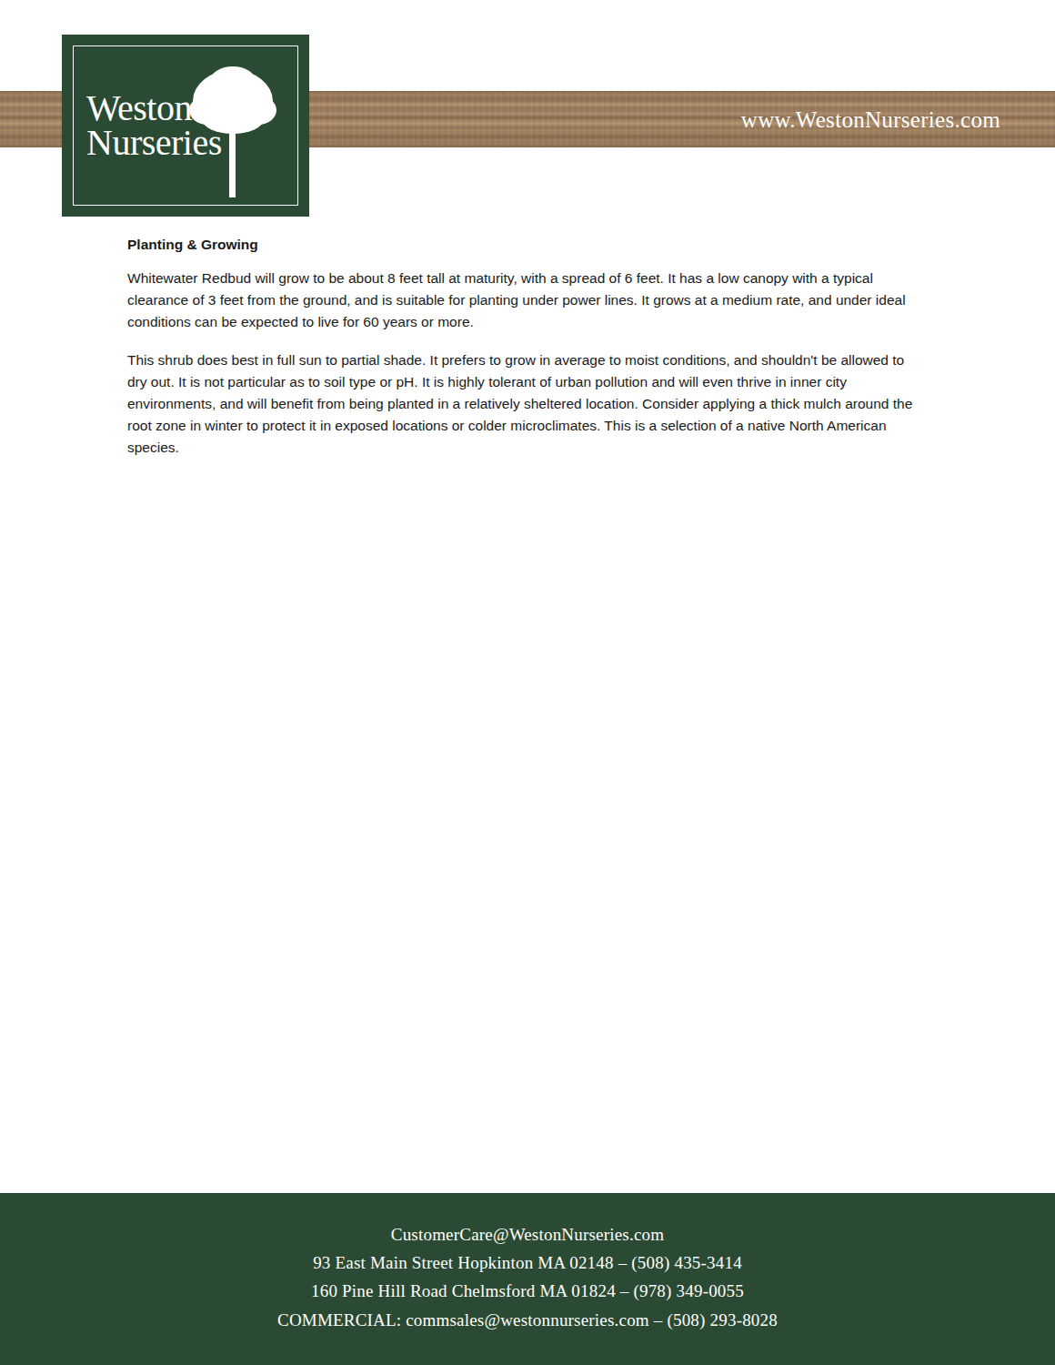www.WestonNurseries.com
Weston Nurseries
Planting & Growing
Whitewater Redbud will grow to be about 8 feet tall at maturity, with a spread of 6 feet. It has a low canopy with a typical clearance of 3 feet from the ground, and is suitable for planting under power lines. It grows at a medium rate, and under ideal conditions can be expected to live for 60 years or more.
This shrub does best in full sun to partial shade. It prefers to grow in average to moist conditions, and shouldn't be allowed to dry out. It is not particular as to soil type or pH. It is highly tolerant of urban pollution and will even thrive in inner city environments, and will benefit from being planted in a relatively sheltered location. Consider applying a thick mulch around the root zone in winter to protect it in exposed locations or colder microclimates. This is a selection of a native North American species.
CustomerCare@WestonNurseries.com
93 East Main Street Hopkinton MA 02148 – (508) 435-3414
160 Pine Hill Road Chelmsford MA 01824 – (978) 349-0055
COMMERCIAL: commsales@westonnurseries.com – (508) 293-8028